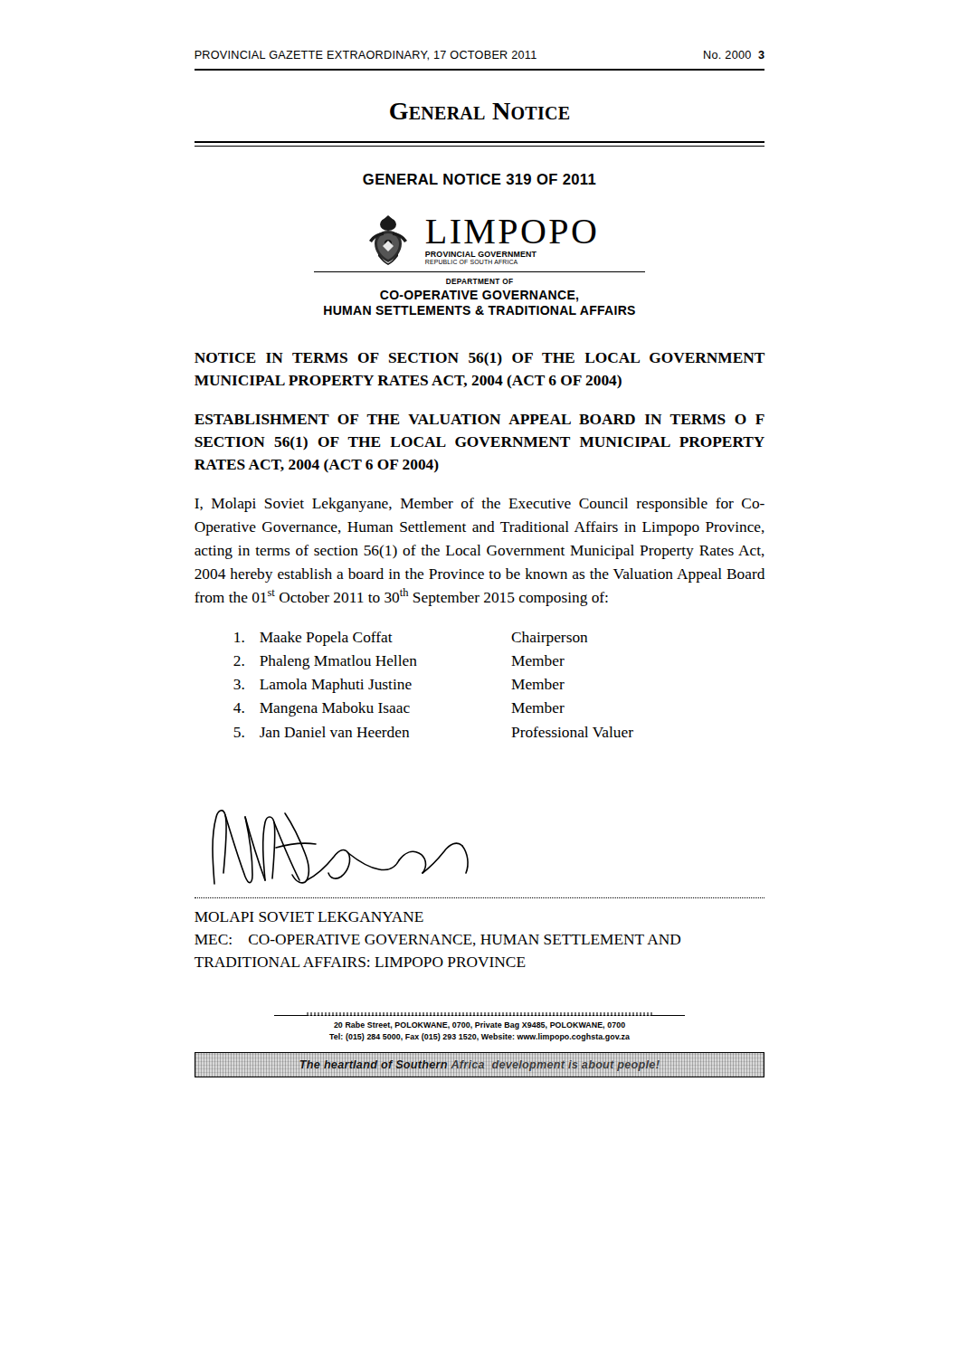PROVINCIAL GAZETTE EXTRAORDINARY, 17 OCTOBER 2011
No. 2000 3
General Notice
GENERAL NOTICE 319 OF 2011
LIMPOPO
PROVINCIAL GOVERNMENT
REPUBLIC OF SOUTH AFRICA
DEPARTMENT OF
CO-OPERATIVE GOVERNANCE,
HUMAN SETTLEMENTS & TRADITIONAL AFFAIRS
NOTICE IN TERMS OF SECTION 56(1) OF THE LOCAL GOVERNMENT MUNICIPAL PROPERTY RATES ACT, 2004 (ACT 6 OF 2004)
ESTABLISHMENT OF THE VALUATION APPEAL BOARD IN TERMS O F SECTION 56(1) OF THE LOCAL GOVERNMENT MUNICIPAL PROPERTY RATES ACT, 2004 (ACT 6 OF 2004)
I, Molapi Soviet Lekganyane, Member of the Executive Council responsible for Co-Operative Governance, Human Settlement and Traditional Affairs in Limpopo Province, acting in terms of section 56(1) of the Local Government Municipal Property Rates Act, 2004 hereby establish a board in the Province to be known as the Valuation Appeal Board from the 01st October 2011 to 30th September 2015 composing of:
| 1. | Maake Popela Coffat | Chairperson |
| 2. | Phaleng Mmatlou Hellen | Member |
| 3. | Lamola Maphuti Justine | Member |
| 4. | Mangena Maboku Isaac | Member |
| 5. | Jan Daniel van Heerden | Professional Valuer |
MOLAPI SOVIET LEKGANYANE
MEC: CO-OPERATIVE GOVERNANCE, HUMAN SETTLEMENT AND
TRADITIONAL AFFAIRS: LIMPOPO PROVINCE
20 Rabe Street, POLOKWANE, 0700, Private Bag X9485, POLOKWANE, 0700
Tel: (015) 284 5000, Fax (015) 293 1520, Website: www.limpopo.coghsta.gov.za
The heartland of Southern Africa development is about people!